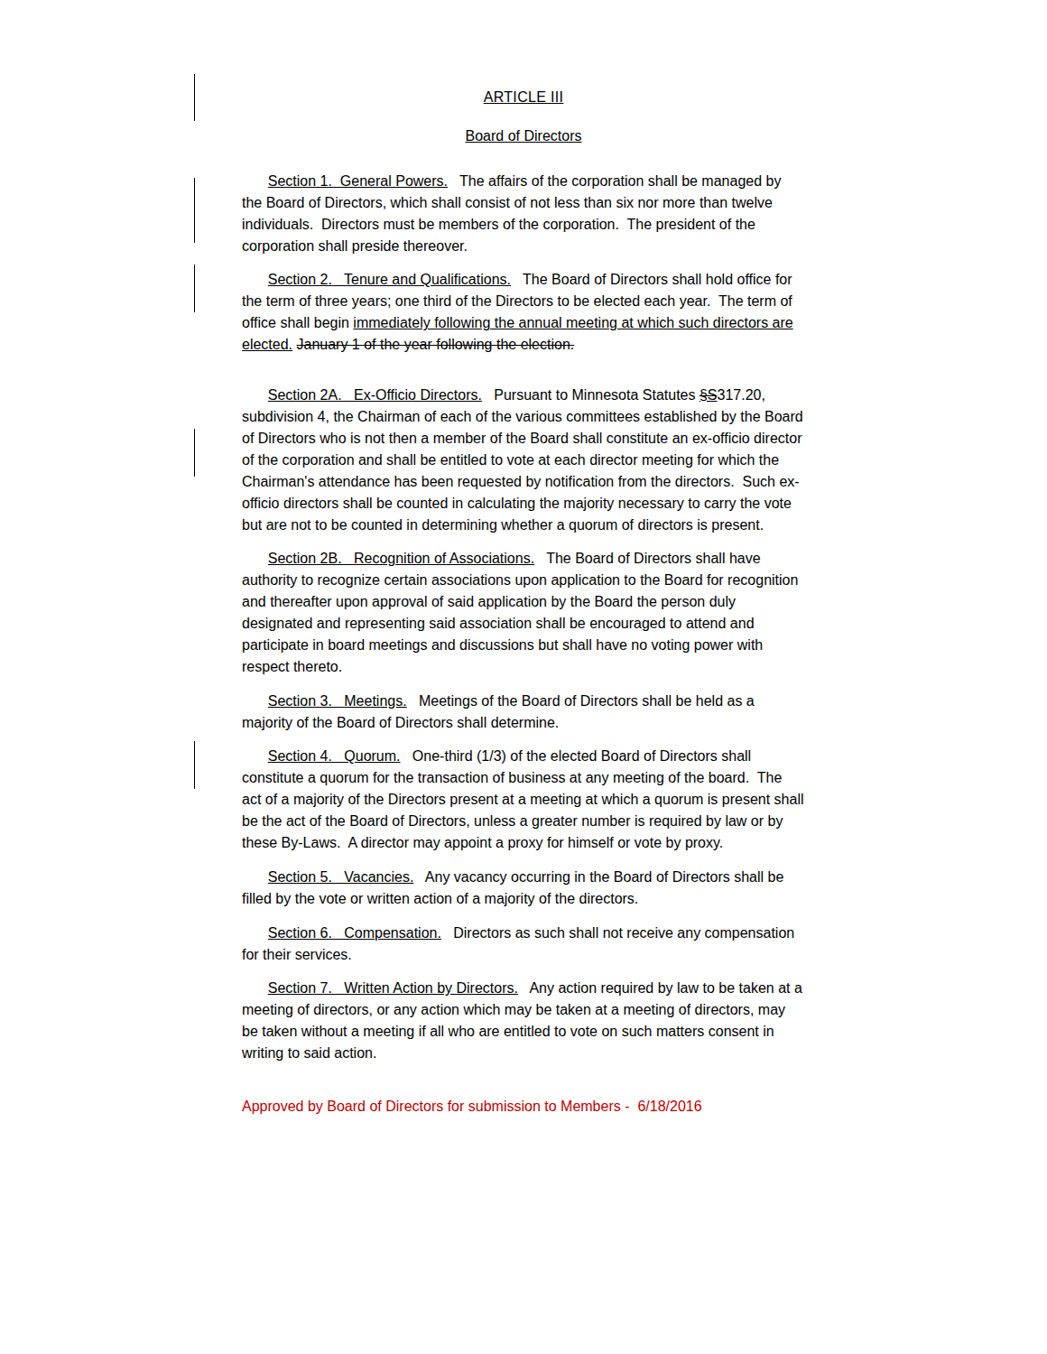ARTICLE III
Board of Directors
Section 1. General Powers. The affairs of the corporation shall be managed by the Board of Directors, which shall consist of not less than six nor more than twelve individuals. Directors must be members of the corporation. The president of the corporation shall preside thereover.
Section 2. Tenure and Qualifications. The Board of Directors shall hold office for the term of three years; one third of the Directors to be elected each year. The term of office shall begin immediately following the annual meeting at which such directors are elected. January 1 of the year following the election.
Section 2A. Ex-Officio Directors. Pursuant to Minnesota Statutes §S317.20, subdivision 4, the Chairman of each of the various committees established by the Board of Directors who is not then a member of the Board shall constitute an ex-officio director of the corporation and shall be entitled to vote at each director meeting for which the Chairman's attendance has been requested by notification from the directors. Such ex-officio directors shall be counted in calculating the majority necessary to carry the vote but are not to be counted in determining whether a quorum of directors is present.
Section 2B. Recognition of Associations. The Board of Directors shall have authority to recognize certain associations upon application to the Board for recognition and thereafter upon approval of said application by the Board the person duly designated and representing said association shall be encouraged to attend and participate in board meetings and discussions but shall have no voting power with respect thereto.
Section 3. Meetings. Meetings of the Board of Directors shall be held as a majority of the Board of Directors shall determine.
Section 4. Quorum. One-third (1/3) of the elected Board of Directors shall constitute a quorum for the transaction of business at any meeting of the board. The act of a majority of the Directors present at a meeting at which a quorum is present shall be the act of the Board of Directors, unless a greater number is required by law or by these By-Laws. A director may appoint a proxy for himself or vote by proxy.
Section 5. Vacancies. Any vacancy occurring in the Board of Directors shall be filled by the vote or written action of a majority of the directors.
Section 6. Compensation. Directors as such shall not receive any compensation for their services.
Section 7. Written Action by Directors. Any action required by law to be taken at a meeting of directors, or any action which may be taken at a meeting of directors, may be taken without a meeting if all who are entitled to vote on such matters consent in writing to said action.
Approved by Board of Directors for submission to Members - 6/18/2016